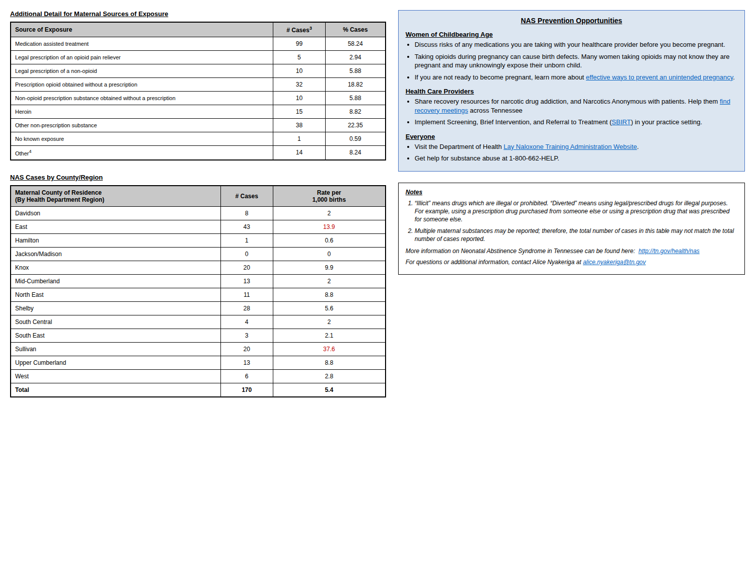Additional Detail for Maternal Sources of Exposure
| Source of Exposure | # Cases 3 | % Cases |
| --- | --- | --- |
| Medication assisted treatment | 99 | 58.24 |
| Legal prescription of an opioid pain reliever | 5 | 2.94 |
| Legal prescription of a non-opioid | 10 | 5.88 |
| Prescription opioid obtained without a prescription | 32 | 18.82 |
| Non-opioid prescription substance obtained without a prescription | 10 | 5.88 |
| Heroin | 15 | 8.82 |
| Other non-prescription substance | 38 | 22.35 |
| No known exposure | 1 | 0.59 |
| Other 4 | 14 | 8.24 |
NAS Cases by County/Region
| Maternal County of Residence (By Health Department Region) | # Cases | Rate per 1,000 births |
| --- | --- | --- |
| Davidson | 8 | 2 |
| East | 43 | 13.9 |
| Hamilton | 1 | 0.6 |
| Jackson/Madison | 0 | 0 |
| Knox | 20 | 9.9 |
| Mid-Cumberland | 13 | 2 |
| North East | 11 | 8.8 |
| Shelby | 28 | 5.6 |
| South Central | 4 | 2 |
| South East | 3 | 2.1 |
| Sullivan | 20 | 37.6 |
| Upper Cumberland | 13 | 8.8 |
| West | 6 | 2.8 |
| Total | 170 | 5.4 |
NAS Prevention Opportunities
Women of Childbearing Age
Discuss risks of any medications you are taking with your healthcare provider before you become pregnant.
Taking opioids during pregnancy can cause birth defects. Many women taking opioids may not know they are pregnant and may unknowingly expose their unborn child.
If you are not ready to become pregnant, learn more about effective ways to prevent an unintended pregnancy.
Health Care Providers
Share recovery resources for narcotic drug addiction, and Narcotics Anonymous with patients. Help them find recovery meetings across Tennessee
Implement Screening, Brief Intervention, and Referral to Treatment (SBIRT) in your practice setting.
Everyone
Visit the Department of Health Lay Naloxone Training Administration Website.
Get help for substance abuse at 1-800-662-HELP.
Notes
“Illicit” means drugs which are illegal or prohibited. “Diverted” means using legal/prescribed drugs for illegal purposes. For example, using a prescription drug purchased from someone else or using a prescription drug that was prescribed for someone else.
Multiple maternal substances may be reported; therefore, the total number of cases in this table may not match the total number of cases reported.
More information on Neonatal Abstinence Syndrome in Tennessee can be found here: http://tn.gov/health/nas
For questions or additional information, contact Alice Nyakeriga at alice.nyakeriga@tn.gov